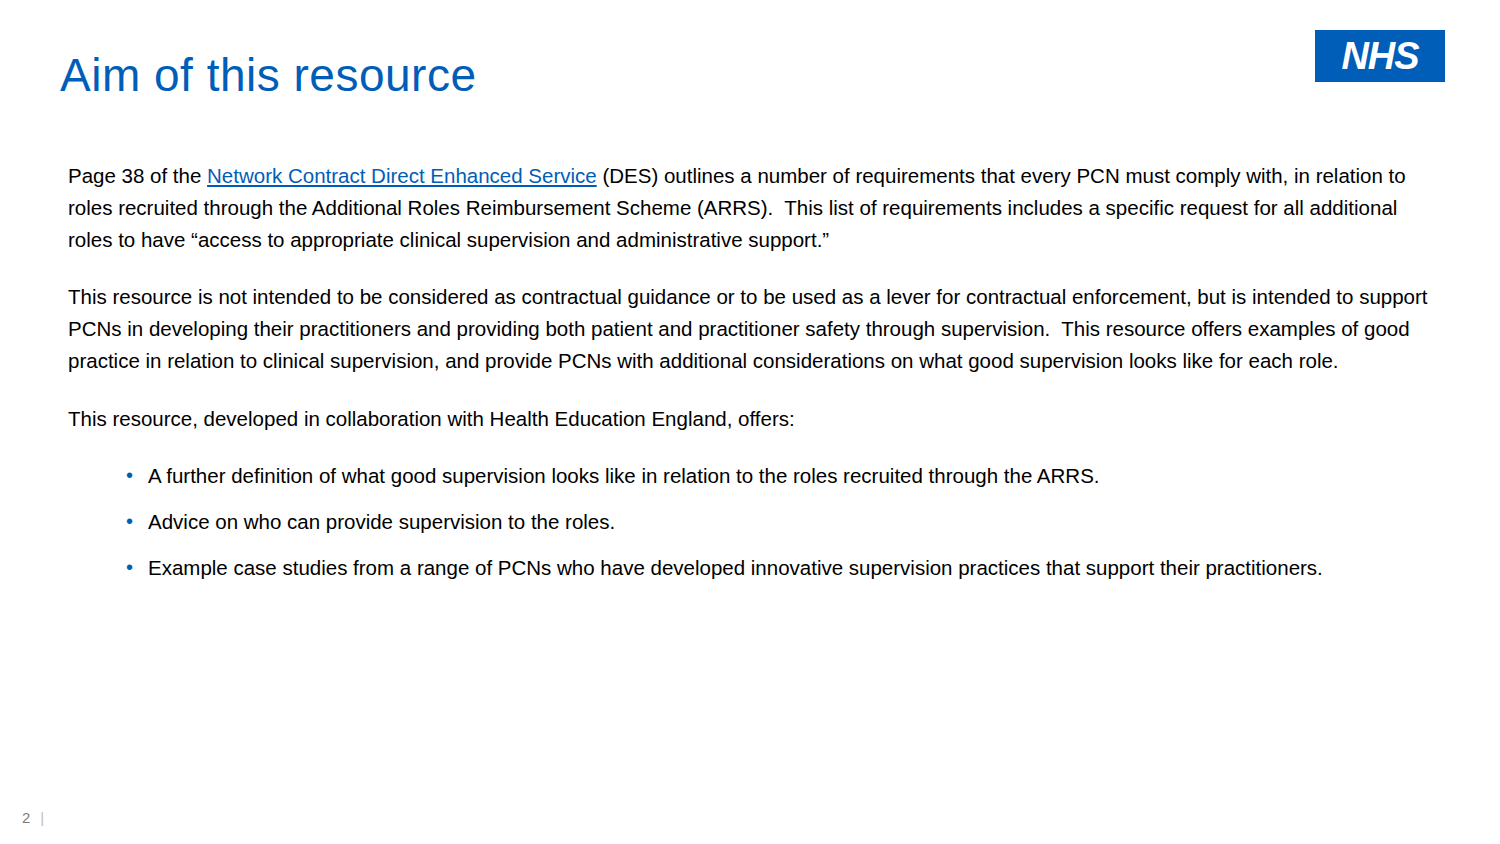Aim of this resource
NHS
Page 38 of the Network Contract Direct Enhanced Service (DES) outlines a number of requirements that every PCN must comply with, in relation to roles recruited through the Additional Roles Reimbursement Scheme (ARRS). This list of requirements includes a specific request for all additional roles to have “access to appropriate clinical supervision and administrative support.”
This resource is not intended to be considered as contractual guidance or to be used as a lever for contractual enforcement, but is intended to support PCNs in developing their practitioners and providing both patient and practitioner safety through supervision. This resource offers examples of good practice in relation to clinical supervision, and provide PCNs with additional considerations on what good supervision looks like for each role.
This resource, developed in collaboration with Health Education England, offers:
A further definition of what good supervision looks like in relation to the roles recruited through the ARRS.
Advice on who can provide supervision to the roles.
Example case studies from a range of PCNs who have developed innovative supervision practices that support their practitioners.
2|